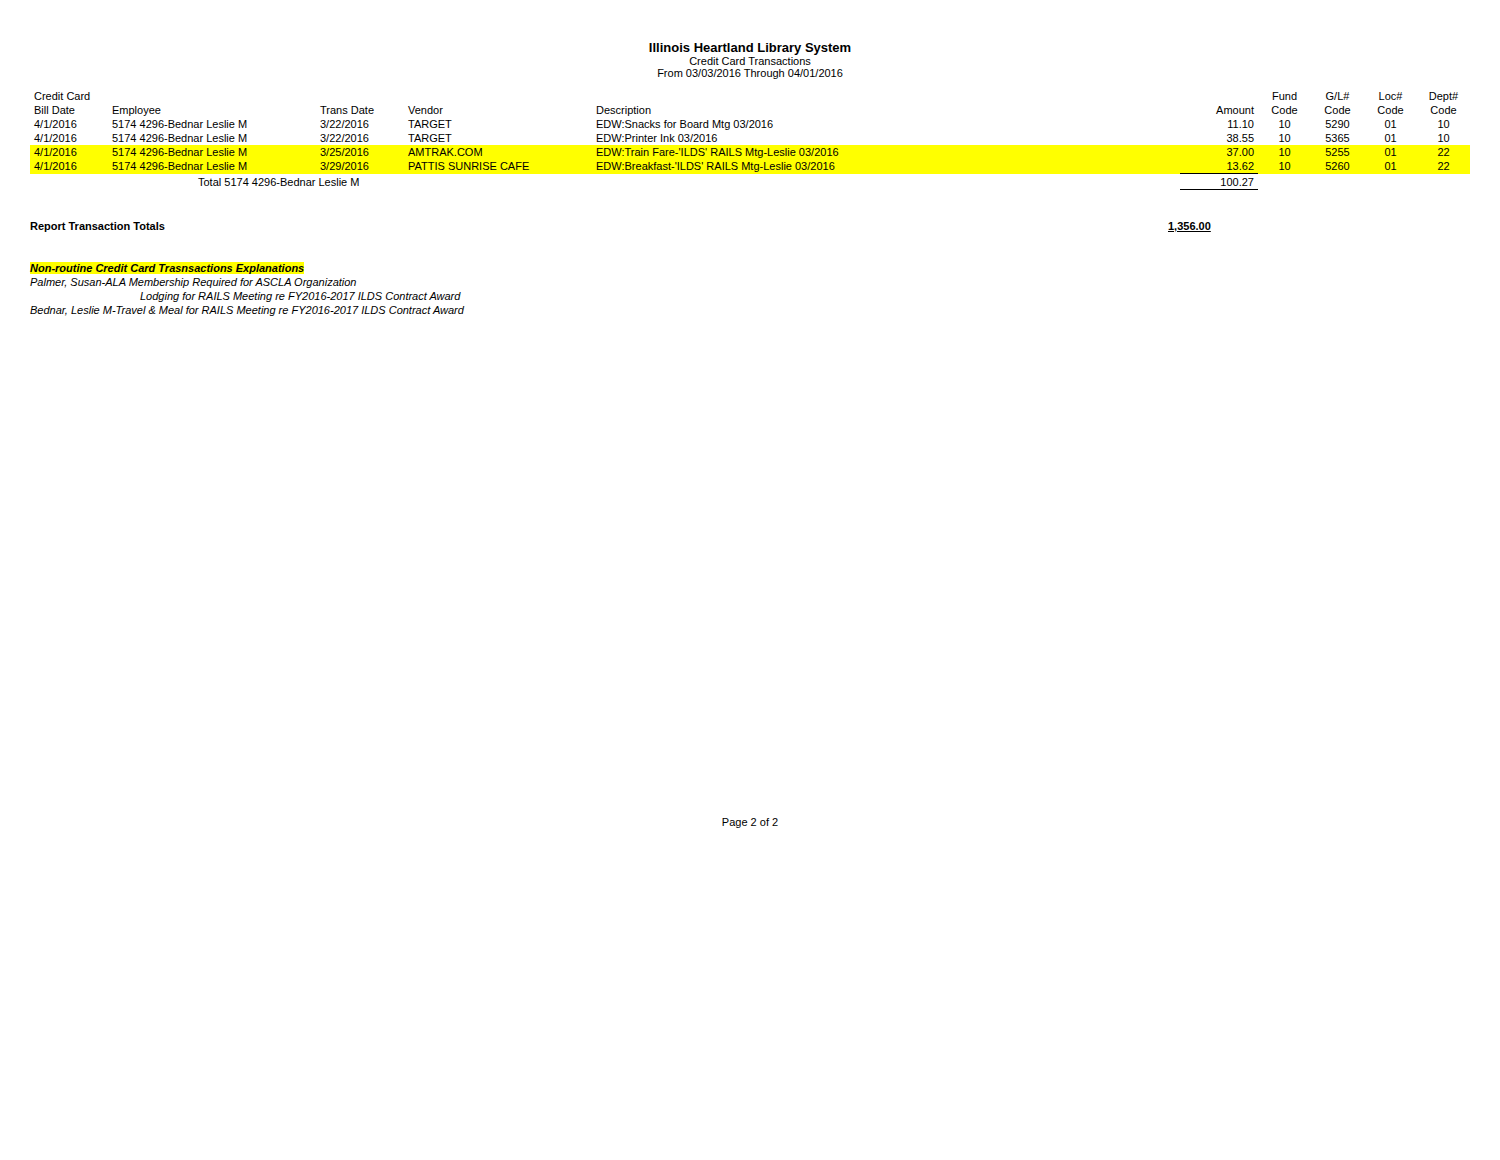Illinois Heartland Library System
Credit Card Transactions
From 03/03/2016 Through 04/01/2016
| Credit Card | | | | | | Fund | G/L# | Loc# | Dept# |
| --- | --- | --- | --- | --- | --- | --- | --- | --- | --- |
| Bill Date | Employee | Trans Date | Vendor | Description | Amount | Code | Code | Code | Code |
| 4/1/2016 | 5174 4296-Bednar Leslie M | 3/22/2016 | TARGET | EDW:Snacks for Board Mtg 03/2016 | 11.10 | 10 | 5290 | 01 | 10 |
| 4/1/2016 | 5174 4296-Bednar Leslie M | 3/22/2016 | TARGET | EDW:Printer Ink 03/2016 | 38.55 | 10 | 5365 | 01 | 10 |
| 4/1/2016 | 5174 4296-Bednar Leslie M | 3/25/2016 | AMTRAK.COM | EDW:Train Fare-'ILDS' RAILS Mtg-Leslie 03/2016 | 37.00 | 10 | 5255 | 01 | 22 |
| 4/1/2016 | 5174 4296-Bednar Leslie M | 3/29/2016 | PATTIS SUNRISE CAFE | EDW:Breakfast-'ILDS' RAILS Mtg-Leslie 03/2016 | 13.62 | 10 | 5260 | 01 | 22 |
| | Total 5174 4296-Bednar Leslie M | 100.27 | | | | |
Report Transaction Totals
1,356.00
Non-routine Credit Card Trasnsactions Explanations
Palmer, Susan-ALA Membership Required for ASCLA Organization
Lodging for RAILS Meeting re FY2016-2017 ILDS Contract Award
Bednar, Leslie M-Travel & Meal for RAILS Meeting re FY2016-2017 ILDS Contract Award
Page 2 of 2